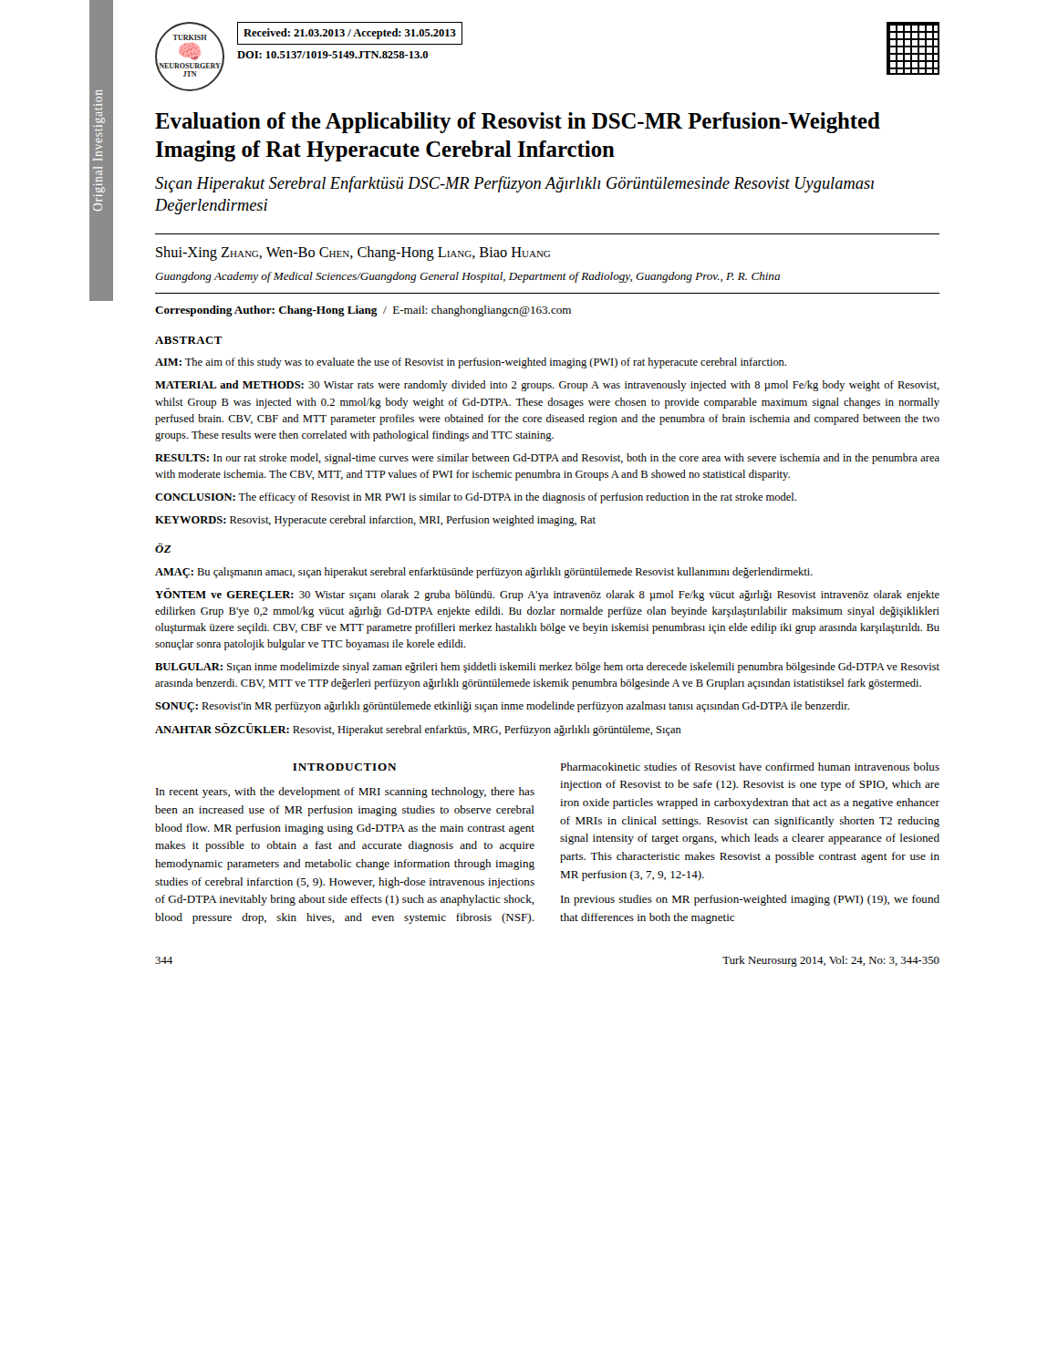Original Investigation
TURKISH
🧠
NEUROSURGERY
JTN
Received: 21.03.2013 / Accepted: 31.05.2013
DOI: 10.5137/1019-5149.JTN.8258-13.0
Evaluation of the Applicability of Resovist in DSC-MR Perfusion-Weighted Imaging of Rat Hyperacute Cerebral Infarction
Sıçan Hiperakut Serebral Enfarktüsü DSC-MR Perfüzyon Ağırlıklı Görüntülemesinde Resovist Uygulaması Değerlendirmesi
Shui-Xing Zhang, Wen-Bo Chen, Chang-Hong Liang, Biao Huang
Guangdong Academy of Medical Sciences/Guangdong General Hospital, Department of Radiology, Guangdong Prov., P. R. China
Corresponding Author: Chang-Hong Liang / E-mail: changhongliangcn@163.com
ABSTRACT
AIM: The aim of this study was to evaluate the use of Resovist in perfusion-weighted imaging (PWI) of rat hyperacute cerebral infarction.
MATERIAL and METHODS: 30 Wistar rats were randomly divided into 2 groups. Group A was intravenously injected with 8 µmol Fe/kg body weight of Resovist, whilst Group B was injected with 0.2 mmol/kg body weight of Gd-DTPA. These dosages were chosen to provide comparable maximum signal changes in normally perfused brain. CBV, CBF and MTT parameter profiles were obtained for the core diseased region and the penumbra of brain ischemia and compared between the two groups. These results were then correlated with pathological findings and TTC staining.
RESULTS: In our rat stroke model, signal-time curves were similar between Gd-DTPA and Resovist, both in the core area with severe ischemia and in the penumbra area with moderate ischemia. The CBV, MTT, and TTP values of PWI for ischemic penumbra in Groups A and B showed no statistical disparity.
CONCLUSION: The efficacy of Resovist in MR PWI is similar to Gd-DTPA in the diagnosis of perfusion reduction in the rat stroke model.
KEYWORDS: Resovist, Hyperacute cerebral infarction, MRI, Perfusion weighted imaging, Rat
ÖZ
AMAÇ: Bu çalışmanın amacı, sıçan hiperakut serebral enfarktüsünde perfüzyon ağırlıklı görüntülemede Resovist kullanımını değerlendirmekti.
YÖNTEM ve GEREÇLER: 30 Wistar sıçanı olarak 2 gruba bölündü. Grup A'ya intravenöz olarak 8 µmol Fe/kg vücut ağırlığı Resovist intravenöz olarak enjekte edilirken Grup B'ye 0,2 mmol/kg vücut ağırlığı Gd-DTPA enjekte edildi. Bu dozlar normalde perfüze olan beyinde karşılaştırılabilir maksimum sinyal değişiklikleri oluşturmak üzere seçildi. CBV, CBF ve MTT parametre profilleri merkez hastalıklı bölge ve beyin iskemisi penumbrası için elde edilip iki grup arasında karşılaştırıldı. Bu sonuçlar sonra patolojik bulgular ve TTC boyaması ile korele edildi.
BULGULAR: Sıçan inme modelimizde sinyal zaman eğrileri hem şiddetli iskemili merkez bölge hem orta derecede iskelemili penumbra bölgesinde Gd-DTPA ve Resovist arasında benzerdi. CBV, MTT ve TTP değerleri perfüzyon ağırlıklı görüntülemede iskemik penumbra bölgesinde A ve B Grupları açısından istatistiksel fark göstermedi.
SONUÇ: Resovist'in MR perfüzyon ağırlıklı görüntülemede etkinliği sıçan inme modelinde perfüzyon azalması tanısı açısından Gd-DTPA ile benzerdir.
ANAHTAR SÖZCÜKLER: Resovist, Hiperakut serebral enfarktüs, MRG, Perfüzyon ağırlıklı görüntüleme, Sıçan
INTRODUCTION
In recent years, with the development of MRI scanning technology, there has been an increased use of MR perfusion imaging studies to observe cerebral blood flow. MR perfusion imaging using Gd-DTPA as the main contrast agent makes it possible to obtain a fast and accurate diagnosis and to acquire hemodynamic parameters and metabolic change information through imaging studies of cerebral infarction (5, 9). However, high-dose intravenous injections of Gd-DTPA inevitably bring about side effects (1) such as anaphylactic shock, blood pressure drop, skin hives, and even systemic fibrosis (NSF). Pharmacokinetic studies of Resovist have confirmed human intravenous bolus injection of Resovist to be safe (12). Resovist is one type of SPIO, which are iron oxide particles wrapped in carboxydextran that act as a negative enhancer of MRIs in clinical settings. Resovist can significantly shorten T2 reducing signal intensity of target organs, which leads a clearer appearance of lesioned parts. This characteristic makes Resovist a possible contrast agent for use in MR perfusion (3, 7, 9, 12-14).
In previous studies on MR perfusion-weighted imaging (PWI) (19), we found that differences in both the magnetic
344
Turk Neurosurg 2014, Vol: 24, No: 3, 344-350